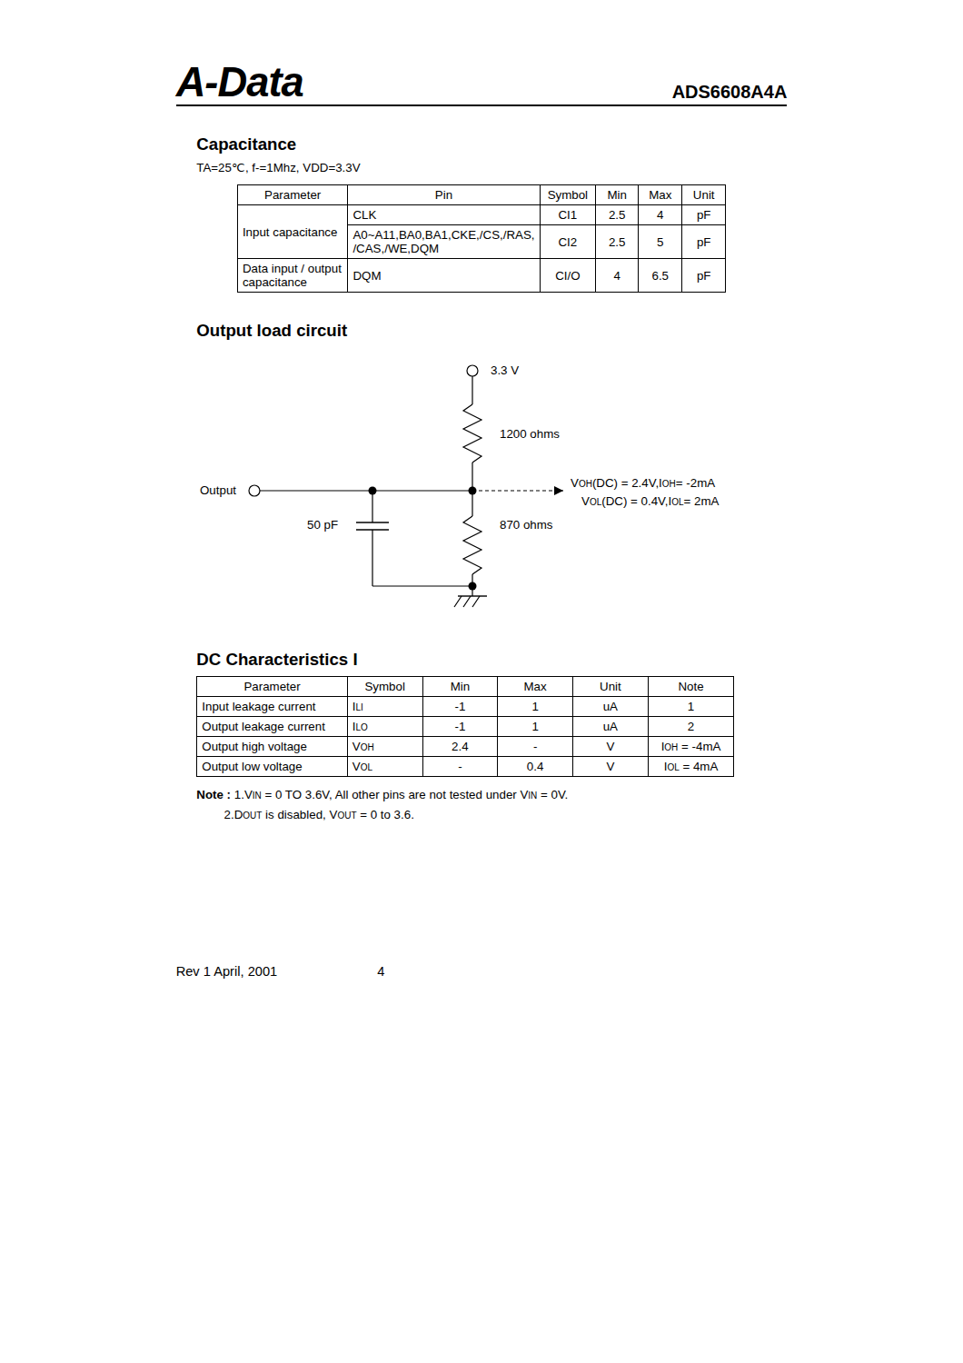A-Data ADS6608A4A
Capacitance
TA=25℃, f-=1Mhz, VDD=3.3V
| Parameter | Pin | Symbol | Min | Max | Unit |
| --- | --- | --- | --- | --- | --- |
| Input capacitance | CLK | CI1 | 2.5 | 4 | pF |
| A0~A11,BA0,BA1,CKE,/CS,/RAS, /CAS,/WE,DQM | CI2 | 2.5 | 5 | pF |
| Data input / output capacitance | DQM | CI/O | 4 | 6.5 | pF |
Output load circuit
3.3 V 1200 ohms Output 50 pF VOH(DC) = 2.4V,IOH= -2mA VOL(DC) = 0.4V,IOL= 2mA 870 ohms
DC Characteristics I
| Parameter | Symbol | Min | Max | Unit | Note |
| --- | --- | --- | --- | --- | --- |
| Input leakage current | I LI | -1 | 1 | uA | 1 |
| Output leakage current | I LO | -1 | 1 | uA | 2 |
| Output high voltage | V OH | 2.4 | - | V | I OH = -4mA |
| Output low voltage | V OL | - | 0.4 | V | I OL = 4mA |
Note : 1.VIN = 0 TO 3.6V, All other pins are not tested under VIN = 0V.
2.DOUT is disabled, VOUT = 0 to 3.6.
Rev 1 April, 2001 4